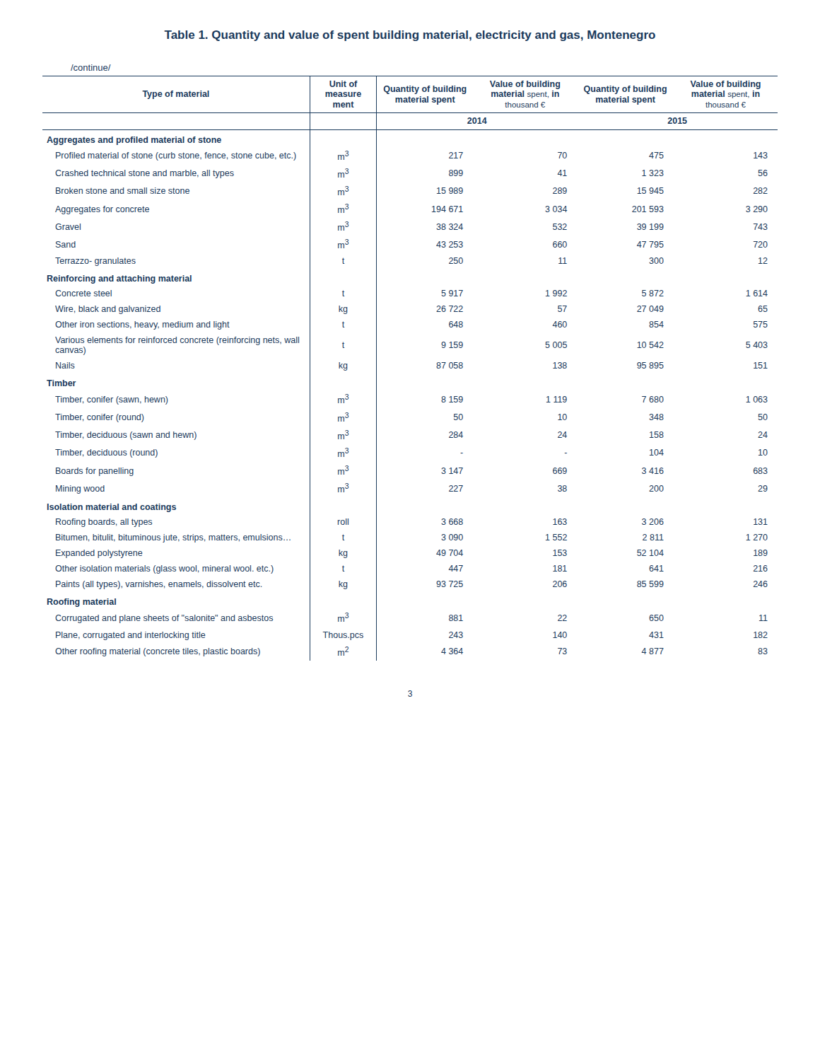Table 1. Quantity and value of spent building material, electricity and gas, Montenegro
/continue/
| Type of material | Unit of measure ment | Quantity of building material spent | Value of building material spent, in thousand € | Quantity of building material spent | Value of building material spent, in thousand € |
| --- | --- | --- | --- | --- | --- |
| | | 2014 | 2015 |
| Aggregates and profiled material of stone | | | | | |
| Profiled material of stone (curb stone, fence, stone cube, etc.) | m 3 | 217 | 70 | 475 | 143 |
| Crashed technical stone and marble, all types | m 3 | 899 | 41 | 1 323 | 56 |
| Broken stone and small size stone | m 3 | 15 989 | 289 | 15 945 | 282 |
| Aggregates for concrete | m 3 | 194 671 | 3 034 | 201 593 | 3 290 |
| Gravel | m 3 | 38 324 | 532 | 39 199 | 743 |
| Sand | m 3 | 43 253 | 660 | 47 795 | 720 |
| Terrazzo- granulates | t | 250 | 11 | 300 | 12 |
| Reinforcing and attaching material | | | | | |
| Concrete steel | t | 5 917 | 1 992 | 5 872 | 1 614 |
| Wire, black and galvanized | kg | 26 722 | 57 | 27 049 | 65 |
| Other iron sections, heavy, medium and light | t | 648 | 460 | 854 | 575 |
| Various elements for reinforced concrete (reinforcing nets, wall canvas) | t | 9 159 | 5 005 | 10 542 | 5 403 |
| Nails | kg | 87 058 | 138 | 95 895 | 151 |
| Timber | | | | | |
| Timber, conifer (sawn, hewn) | m 3 | 8 159 | 1 119 | 7 680 | 1 063 |
| Timber, conifer (round) | m 3 | 50 | 10 | 348 | 50 |
| Timber, deciduous (sawn and hewn) | m 3 | 284 | 24 | 158 | 24 |
| Timber, deciduous (round) | m 3 | - | - | 104 | 10 |
| Boards for panelling | m 3 | 3 147 | 669 | 3 416 | 683 |
| Mining wood | m 3 | 227 | 38 | 200 | 29 |
| Isolation material and coatings | | | | | |
| Roofing boards, all types | roll | 3 668 | 163 | 3 206 | 131 |
| Bitumen, bitulit, bituminous jute, strips, matters, emulsions… | t | 3 090 | 1 552 | 2 811 | 1 270 |
| Expanded polystyrene | kg | 49 704 | 153 | 52 104 | 189 |
| Other isolation materials (glass wool, mineral wool. etc.) | t | 447 | 181 | 641 | 216 |
| Paints (all types), varnishes, enamels, dissolvent etc. | kg | 93 725 | 206 | 85 599 | 246 |
| Roofing material | | | | | |
| Corrugated and plane sheets of "salonite" and asbestos | m 3 | 881 | 22 | 650 | 11 |
| Plane, corrugated and interlocking title | Thous.pcs | 243 | 140 | 431 | 182 |
| Other roofing material (concrete tiles, plastic boards) | m 2 | 4 364 | 73 | 4 877 | 83 |
3